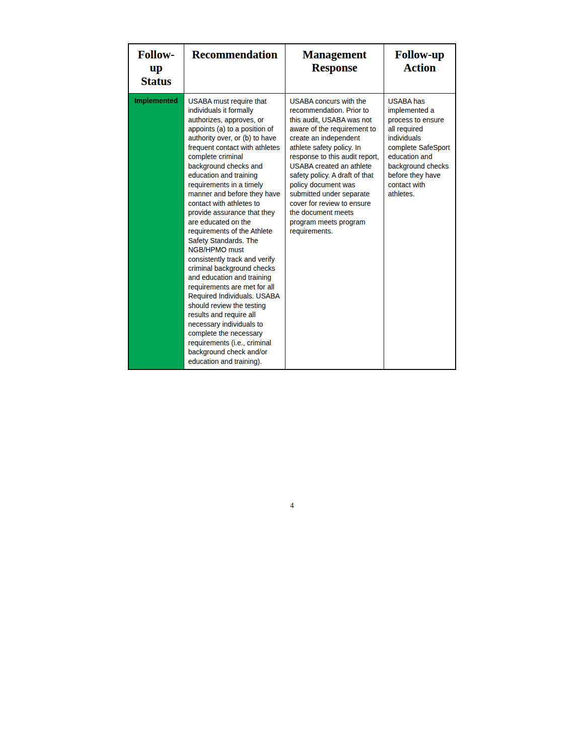| Follow-up Status | Recommendation | Management Response | Follow-up Action |
| --- | --- | --- | --- |
| Implemented | USABA must require that individuals it formally authorizes, approves, or appoints (a) to a position of authority over, or (b) to have frequent contact with athletes complete criminal background checks and education and training requirements in a timely manner and before they have contact with athletes to provide assurance that they are educated on the requirements of the Athlete Safety Standards. The NGB/HPMO must consistently track and verify criminal background checks and education and training requirements are met for all Required Individuals. USABA should review the testing results and require all necessary individuals to complete the necessary requirements (i.e., criminal background check and/or education and training). | USABA concurs with the recommendation. Prior to this audit, USABA was not aware of the requirement to create an independent athlete safety policy. In response to this audit report, USABA created an athlete safety policy. A draft of that policy document was submitted under separate cover for review to ensure the document meets program meets program requirements. | USABA has implemented a process to ensure all required individuals complete SafeSport education and background checks before they have contact with athletes. |
4